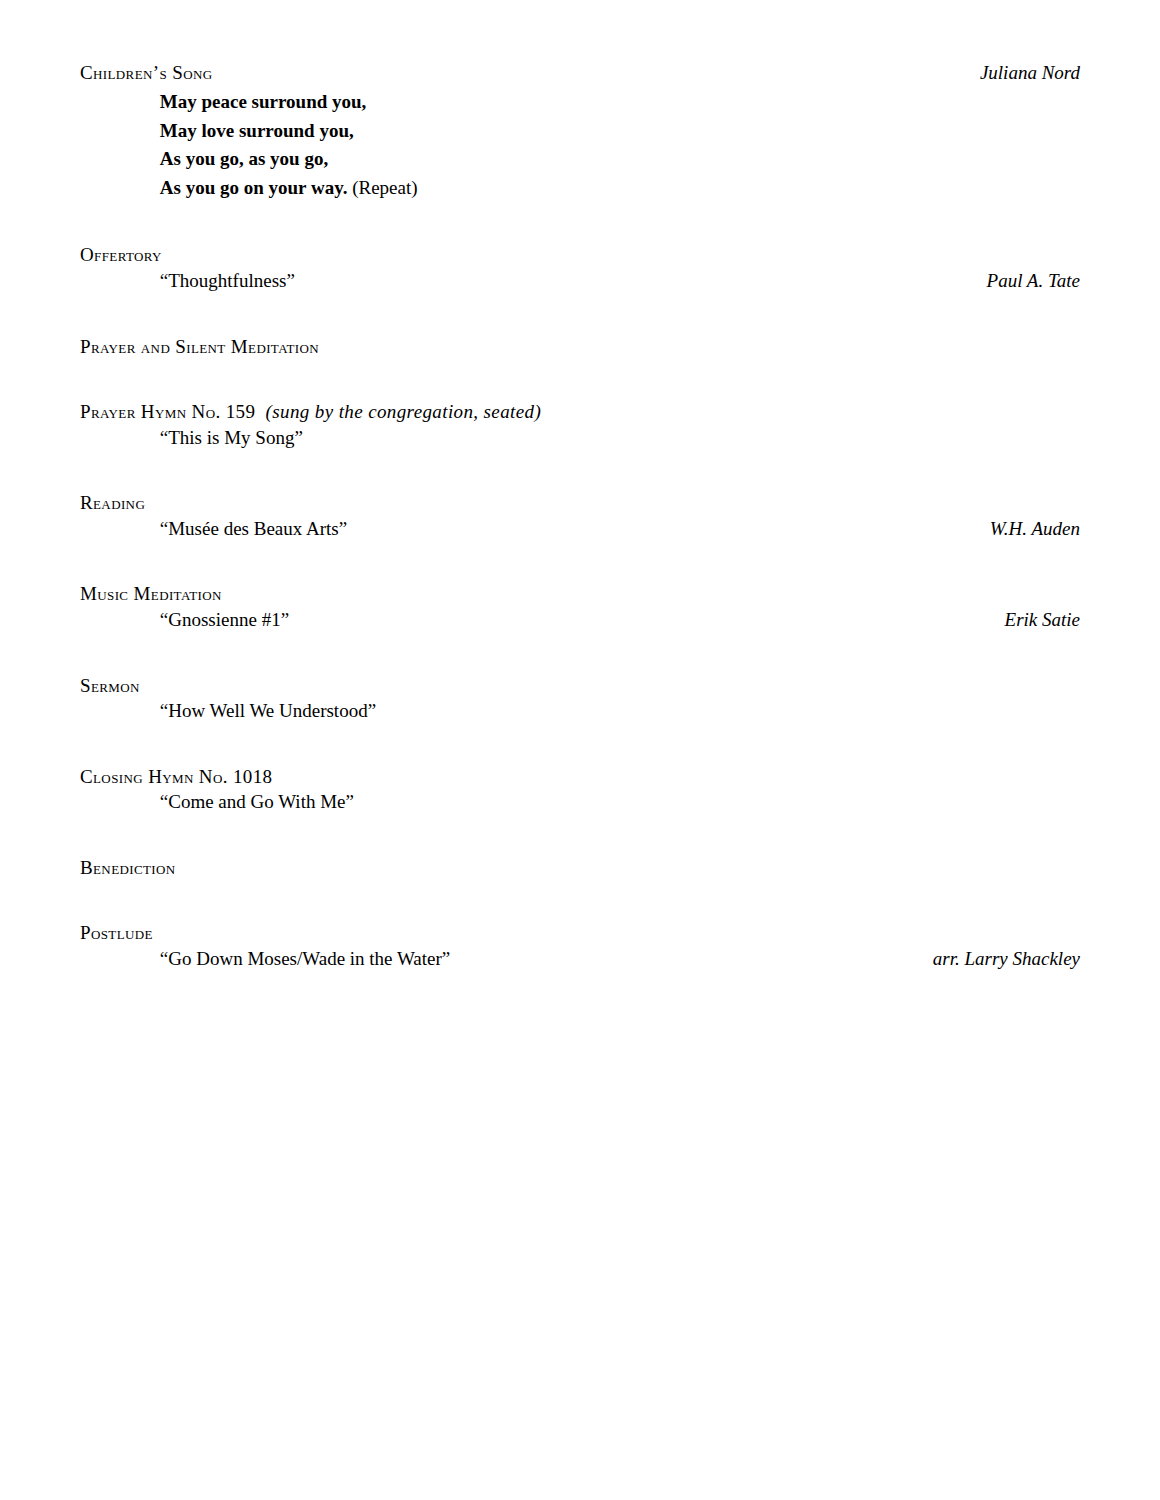Children’s Song Juliana Nord
May peace surround you,
May love surround you,
As you go, as you go,
As you go on your way. (Repeat)
Offertory
“Thoughtfulness” Paul A. Tate
Prayer and Silent Meditation
Prayer Hymn No. 159 (sung by the congregation, seated)
“This is My Song”
Reading
“Musée des Beaux Arts” W.H. Auden
Music Meditation
“Gnossienne #1” Erik Satie
Sermon
“How Well We Understood”
Closing Hymn No. 1018
“Come and Go With Me”
Benediction
Postlude
“Go Down Moses/Wade in the Water” arr. Larry Shackley